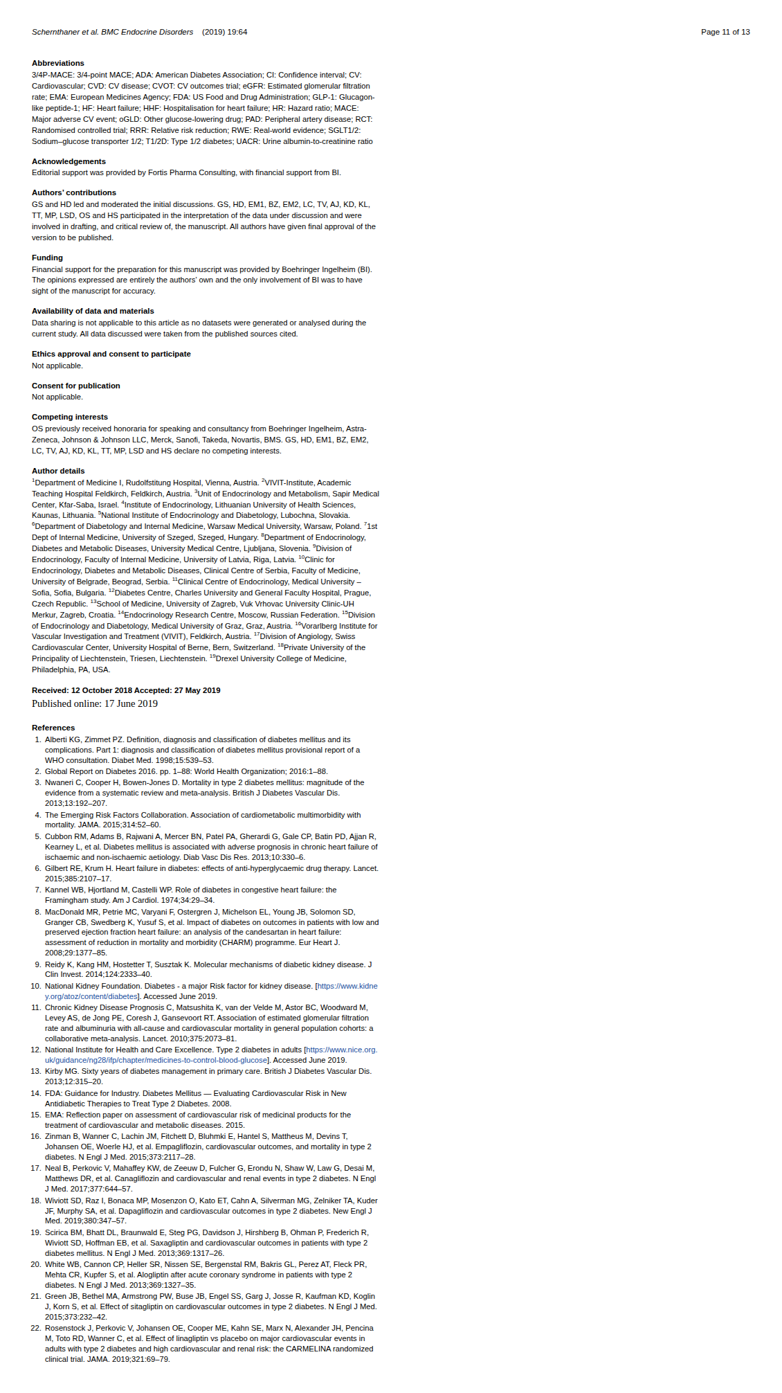Schernthaner et al. BMC Endocrine Disorders (2019) 19:64
Page 11 of 13
Abbreviations
3/4P-MACE: 3/4-point MACE; ADA: American Diabetes Association; CI: Confidence interval; CV: Cardiovascular; CVD: CV disease; CVOT: CV outcomes trial; eGFR: Estimated glomerular filtration rate; EMA: European Medicines Agency; FDA: US Food and Drug Administration; GLP-1: Glucagon-like peptide-1; HF: Heart failure; HHF: Hospitalisation for heart failure; HR: Hazard ratio; MACE: Major adverse CV event; oGLD: Other glucose-lowering drug; PAD: Peripheral artery disease; RCT: Randomised controlled trial; RRR: Relative risk reduction; RWE: Real-world evidence; SGLT1/2: Sodium–glucose transporter 1/2; T1/2D: Type 1/2 diabetes; UACR: Urine albumin-to-creatinine ratio
Acknowledgements
Editorial support was provided by Fortis Pharma Consulting, with financial support from BI.
Authors’ contributions
GS and HD led and moderated the initial discussions. GS, HD, EM1, BZ, EM2, LC, TV, AJ, KD, KL, TT, MP, LSD, OS and HS participated in the interpretation of the data under discussion and were involved in drafting, and critical review of, the manuscript. All authors have given final approval of the version to be published.
Funding
Financial support for the preparation for this manuscript was provided by Boehringer Ingelheim (BI). The opinions expressed are entirely the authors’ own and the only involvement of BI was to have sight of the manuscript for accuracy.
Availability of data and materials
Data sharing is not applicable to this article as no datasets were generated or analysed during the current study. All data discussed were taken from the published sources cited.
Ethics approval and consent to participate
Not applicable.
Consent for publication
Not applicable.
Competing interests
OS previously received honoraria for speaking and consultancy from Boehringer Ingelheim, Astra-Zeneca, Johnson & Johnson LLC, Merck, Sanofi, Takeda, Novartis, BMS. GS, HD, EM1, BZ, EM2, LC, TV, AJ, KD, KL, TT, MP, LSD and HS declare no competing interests.
Author details
1Department of Medicine I, Rudolfstitung Hospital, Vienna, Austria. 2VIVIT-Institute, Academic Teaching Hospital Feldkirch, Feldkirch, Austria. 3Unit of Endocrinology and Metabolism, Sapir Medical Center, Kfar-Saba, Israel. 4Institute of Endocrinology, Lithuanian University of Health Sciences, Kaunas, Lithuania. 5National Institute of Endocrinology and Diabetology, Lubochna, Slovakia. 6Department of Diabetology and Internal Medicine, Warsaw Medical University, Warsaw, Poland. 71st Dept of Internal Medicine, University of Szeged, Szeged, Hungary. 8Department of Endocrinology, Diabetes and Metabolic Diseases, University Medical Centre, Ljubljana, Slovenia. 9Division of Endocrinology, Faculty of Internal Medicine, University of Latvia, Riga, Latvia. 10Clinic for Endocrinology, Diabetes and Metabolic Diseases, Clinical Centre of Serbia, Faculty of Medicine, University of Belgrade, Beograd, Serbia. 11Clinical Centre of Endocrinology, Medical University – Sofia, Sofia, Bulgaria. 12Diabetes Centre, Charles University and General Faculty Hospital, Prague, Czech Republic. 13School of Medicine, University of Zagreb, Vuk Vrhovac University Clinic-UH Merkur, Zagreb, Croatia. 14Endocrinology Research Centre, Moscow, Russian Federation. 15Division of Endocrinology and Diabetology, Medical University of Graz, Graz, Austria. 16Vorarlberg Institute for Vascular Investigation and Treatment (VIVIT), Feldkirch, Austria. 17Division of Angiology, Swiss Cardiovascular Center, University Hospital of Berne, Bern, Switzerland. 18Private University of the Principality of Liechtenstein, Triesen, Liechtenstein. 19Drexel University College of Medicine, Philadelphia, PA, USA.
Received: 12 October 2018 Accepted: 27 May 2019
Published online: 17 June 2019
References
Alberti KG, Zimmet PZ. Definition, diagnosis and classification of diabetes mellitus and its complications. Part 1: diagnosis and classification of diabetes mellitus provisional report of a WHO consultation. Diabet Med. 1998;15:539–53.
Global Report on Diabetes 2016. pp. 1–88: World Health Organization; 2016:1–88.
Nwaneri C, Cooper H, Bowen-Jones D. Mortality in type 2 diabetes mellitus: magnitude of the evidence from a systematic review and meta-analysis. British J Diabetes Vascular Dis. 2013;13:192–207.
The Emerging Risk Factors Collaboration. Association of cardiometabolic multimorbidity with mortality. JAMA. 2015;314:52–60.
Cubbon RM, Adams B, Rajwani A, Mercer BN, Patel PA, Gherardi G, Gale CP, Batin PD, Ajjan R, Kearney L, et al. Diabetes mellitus is associated with adverse prognosis in chronic heart failure of ischaemic and non-ischaemic aetiology. Diab Vasc Dis Res. 2013;10:330–6.
Gilbert RE, Krum H. Heart failure in diabetes: effects of anti-hyperglycaemic drug therapy. Lancet. 2015;385:2107–17.
Kannel WB, Hjortland M, Castelli WP. Role of diabetes in congestive heart failure: the Framingham study. Am J Cardiol. 1974;34:29–34.
MacDonald MR, Petrie MC, Varyani F, Ostergren J, Michelson EL, Young JB, Solomon SD, Granger CB, Swedberg K, Yusuf S, et al. Impact of diabetes on outcomes in patients with low and preserved ejection fraction heart failure: an analysis of the candesartan in heart failure: assessment of reduction in mortality and morbidity (CHARM) programme. Eur Heart J. 2008;29:1377–85.
Reidy K, Kang HM, Hostetter T, Susztak K. Molecular mechanisms of diabetic kidney disease. J Clin Invest. 2014;124:2333–40.
National Kidney Foundation. Diabetes - a major Risk factor for kidney disease. [https://www.kidney.org/atoz/content/diabetes]. Accessed June 2019.
Chronic Kidney Disease Prognosis C, Matsushita K, van der Velde M, Astor BC, Woodward M, Levey AS, de Jong PE, Coresh J, Gansevoort RT. Association of estimated glomerular filtration rate and albuminuria with all-cause and cardiovascular mortality in general population cohorts: a collaborative meta-analysis. Lancet. 2010;375:2073–81.
National Institute for Health and Care Excellence. Type 2 diabetes in adults [https://www.nice.org.uk/guidance/ng28/ifp/chapter/medicines-to-control-blood-glucose]. Accessed June 2019.
Kirby MG. Sixty years of diabetes management in primary care. British J Diabetes Vascular Dis. 2013;12:315–20.
FDA: Guidance for Industry. Diabetes Mellitus — Evaluating Cardiovascular Risk in New Antidiabetic Therapies to Treat Type 2 Diabetes. 2008.
EMA: Reflection paper on assessment of cardiovascular risk of medicinal products for the treatment of cardiovascular and metabolic diseases. 2015.
Zinman B, Wanner C, Lachin JM, Fitchett D, Bluhmki E, Hantel S, Mattheus M, Devins T, Johansen OE, Woerle HJ, et al. Empagliflozin, cardiovascular outcomes, and mortality in type 2 diabetes. N Engl J Med. 2015;373:2117–28.
Neal B, Perkovic V, Mahaffey KW, de Zeeuw D, Fulcher G, Erondu N, Shaw W, Law G, Desai M, Matthews DR, et al. Canagliflozin and cardiovascular and renal events in type 2 diabetes. N Engl J Med. 2017;377:644–57.
Wiviott SD, Raz I, Bonaca MP, Mosenzon O, Kato ET, Cahn A, Silverman MG, Zelniker TA, Kuder JF, Murphy SA, et al. Dapagliflozin and cardiovascular outcomes in type 2 diabetes. New Engl J Med. 2019;380:347–57.
Scirica BM, Bhatt DL, Braunwald E, Steg PG, Davidson J, Hirshberg B, Ohman P, Frederich R, Wiviott SD, Hoffman EB, et al. Saxagliptin and cardiovascular outcomes in patients with type 2 diabetes mellitus. N Engl J Med. 2013;369:1317–26.
White WB, Cannon CP, Heller SR, Nissen SE, Bergenstal RM, Bakris GL, Perez AT, Fleck PR, Mehta CR, Kupfer S, et al. Alogliptin after acute coronary syndrome in patients with type 2 diabetes. N Engl J Med. 2013;369:1327–35.
Green JB, Bethel MA, Armstrong PW, Buse JB, Engel SS, Garg J, Josse R, Kaufman KD, Koglin J, Korn S, et al. Effect of sitagliptin on cardiovascular outcomes in type 2 diabetes. N Engl J Med. 2015;373:232–42.
Rosenstock J, Perkovic V, Johansen OE, Cooper ME, Kahn SE, Marx N, Alexander JH, Pencina M, Toto RD, Wanner C, et al. Effect of linagliptin vs placebo on major cardiovascular events in adults with type 2 diabetes and high cardiovascular and renal risk: the CARMELINA randomized clinical trial. JAMA. 2019;321:69–79.